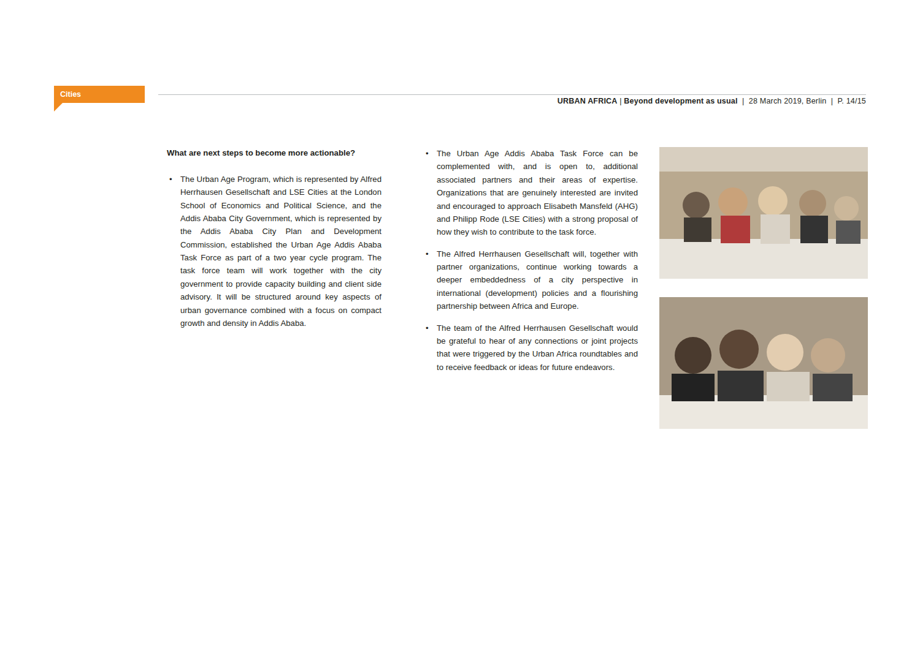Cities
URBAN AFRICA | Beyond development as usual | 28 March 2019, Berlin | P. 14/15
What are next steps to become more actionable?
The Urban Age Program, which is represented by Alfred Herrhausen Gesellschaft and LSE Cities at the London School of Economics and Political Science, and the Addis Ababa City Government, which is represented by the Addis Ababa City Plan and Development Commission, established the Urban Age Addis Ababa Task Force as part of a two year cycle program. The task force team will work together with the city government to provide capacity building and client side advisory. It will be structured around key aspects of urban governance combined with a focus on compact growth and density in Addis Ababa.
The Urban Age Addis Ababa Task Force can be complemented with, and is open to, additional associated partners and their areas of expertise. Organizations that are genuinely interested are invited and encouraged to approach Elisabeth Mansfeld (AHG) and Philipp Rode (LSE Cities) with a strong proposal of how they wish to contribute to the task force.
The Alfred Herrhausen Gesellschaft will, together with partner organizations, continue working towards a deeper embeddedness of a city perspective in international (development) policies and a flourishing partnership between Africa and Europe.
The team of the Alfred Herrhausen Gesellschaft would be grateful to hear of any connections or joint projects that were triggered by the Urban Africa roundtables and to receive feedback or ideas for future endeavors.